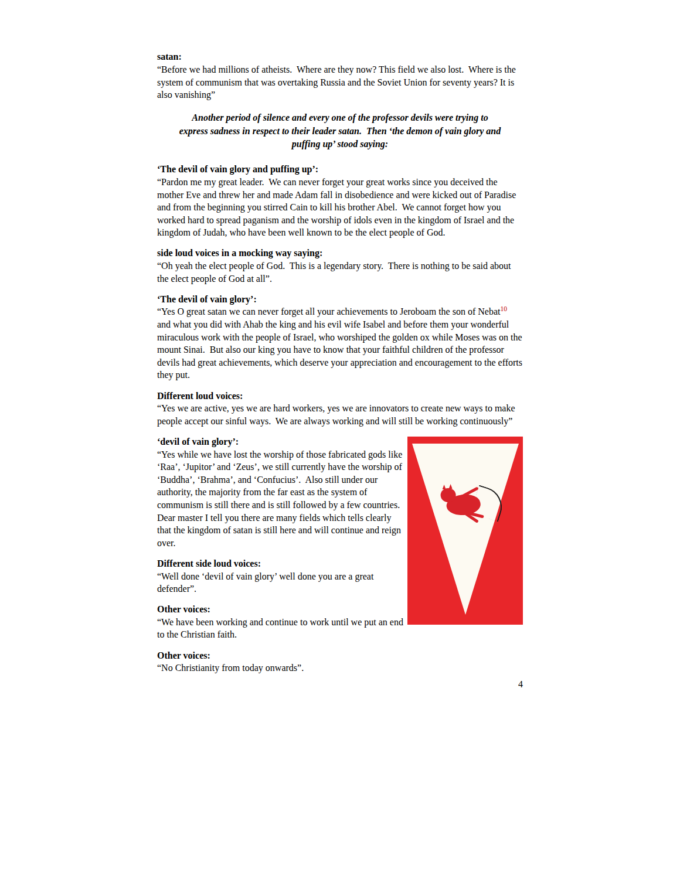satan:
“Before we had millions of atheists. Where are they now? This field we also lost. Where is the system of communism that was overtaking Russia and the Soviet Union for seventy years? It is also vanishing”
Another period of silence and every one of the professor devils were trying to express sadness in respect to their leader satan. Then ‘the demon of vain glory and puffing up’ stood saying:
‘The devil of vain glory and puffing up’:
“Pardon me my great leader. We can never forget your great works since you deceived the mother Eve and threw her and made Adam fall in disobedience and were kicked out of Paradise and from the beginning you stirred Cain to kill his brother Abel. We cannot forget how you worked hard to spread paganism and the worship of idols even in the kingdom of Israel and the kingdom of Judah, who have been well known to be the elect people of God.
side loud voices in a mocking way saying:
“Oh yeah the elect people of God. This is a legendary story. There is nothing to be said about the elect people of God at all”.
‘The devil of vain glory’:
“Yes O great satan we can never forget all your achievements to Jeroboam the son of Nebat10 and what you did with Ahab the king and his evil wife Isabel and before them your wonderful miraculous work with the people of Israel, who worshiped the golden ox while Moses was on the mount Sinai. But also our king you have to know that your faithful children of the professor devils had great achievements, which deserve your appreciation and encouragement to the efforts they put.
Different loud voices:
“Yes we are active, yes we are hard workers, yes we are innovators to create new ways to make people accept our sinful ways. We are always working and will still be working continuously”
‘devil of vain glory’:
“Yes while we have lost the worship of those fabricated gods like ‘Raa’, ‘Jupitor’ and ‘Zeus’, we still currently have the worship of ‘Buddha’, ‘Brahma’, and ‘Confucius’. Also still under our authority, the majority from the far east as the system of communism is still there and is still followed by a few countries. Dear master I tell you there are many fields which tells clearly that the kingdom of satan is still here and will continue and reign over.
Different side loud voices:
“Well done ‘devil of vain glory’ well done you are a great defender”.
Other voices:
“We have been working and continue to work until we put an end to the Christian faith.
Other voices:
“No Christianity from today onwards”.
4